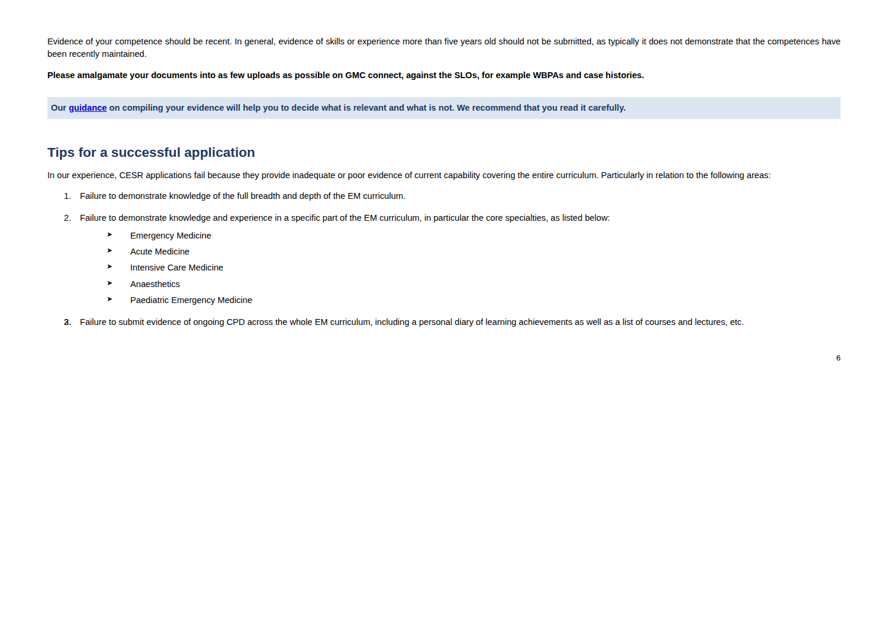Evidence of your competence should be recent. In general, evidence of skills or experience more than five years old should not be submitted, as typically it does not demonstrate that the competences have been recently maintained.
Please amalgamate your documents into as few uploads as possible on GMC connect, against the SLOs, for example WBPAs and case histories.
Our guidance on compiling your evidence will help you to decide what is relevant and what is not. We recommend that you read it carefully.
Tips for a successful application
In our experience, CESR applications fail because they provide inadequate or poor evidence of current capability covering the entire curriculum. Particularly in relation to the following areas:
Failure to demonstrate knowledge of the full breadth and depth of the EM curriculum.
Failure to demonstrate knowledge and experience in a specific part of the EM curriculum, in particular the core specialties, as listed below:
Emergency Medicine
Acute Medicine
Intensive Care Medicine
Anaesthetics
Paediatric Emergency Medicine
Failure to submit evidence of ongoing CPD across the whole EM curriculum, including a personal diary of learning achievements as well as a list of courses and lectures, etc.
6